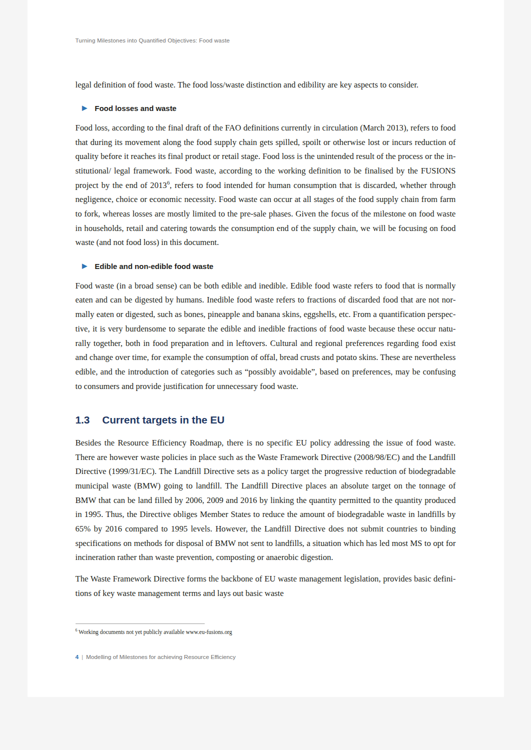Turning Milestones into Quantified Objectives: Food waste
legal definition of food waste. The food loss/waste distinction and edibility are key aspects to consider.
Food losses and waste
Food loss, according to the final draft of the FAO definitions currently in circulation (March 2013), refers to food that during its movement along the food supply chain gets spilled, spoilt or otherwise lost or incurs reduction of quality before it reaches its final product or retail stage. Food loss is the unintended result of the process or the institutional/ legal framework. Food waste, according to the working definition to be finalised by the FUSIONS project by the end of 20136, refers to food intended for human consumption that is discarded, whether through negligence, choice or economic necessity. Food waste can occur at all stages of the food supply chain from farm to fork, whereas losses are mostly limited to the pre-sale phases. Given the focus of the milestone on food waste in households, retail and catering towards the consumption end of the supply chain, we will be focusing on food waste (and not food loss) in this document.
Edible and non-edible food waste
Food waste (in a broad sense) can be both edible and inedible. Edible food waste refers to food that is normally eaten and can be digested by humans. Inedible food waste refers to fractions of discarded food that are not normally eaten or digested, such as bones, pineapple and banana skins, eggshells, etc. From a quantification perspective, it is very burdensome to separate the edible and inedible fractions of food waste because these occur naturally together, both in food preparation and in leftovers. Cultural and regional preferences regarding food exist and change over time, for example the consumption of offal, bread crusts and potato skins. These are nevertheless edible, and the introduction of categories such as “possibly avoidable”, based on preferences, may be confusing to consumers and provide justification for unnecessary food waste.
1.3 Current targets in the EU
Besides the Resource Efficiency Roadmap, there is no specific EU policy addressing the issue of food waste. There are however waste policies in place such as the Waste Framework Directive (2008/98/EC) and the Landfill Directive (1999/31/EC). The Landfill Directive sets as a policy target the progressive reduction of biodegradable municipal waste (BMW) going to landfill. The Landfill Directive places an absolute target on the tonnage of BMW that can be land filled by 2006, 2009 and 2016 by linking the quantity permitted to the quantity produced in 1995. Thus, the Directive obliges Member States to reduce the amount of biodegradable waste in landfills by 65% by 2016 compared to 1995 levels. However, the Landfill Directive does not submit countries to binding specifications on methods for disposal of BMW not sent to landfills, a situation which has led most MS to opt for incineration rather than waste prevention, composting or anaerobic digestion.
The Waste Framework Directive forms the backbone of EU waste management legislation, provides basic definitions of key waste management terms and lays out basic waste
6 Working documents not yet publicly available www.eu-fusions.org
4|Modelling of Milestones for achieving Resource Efficiency